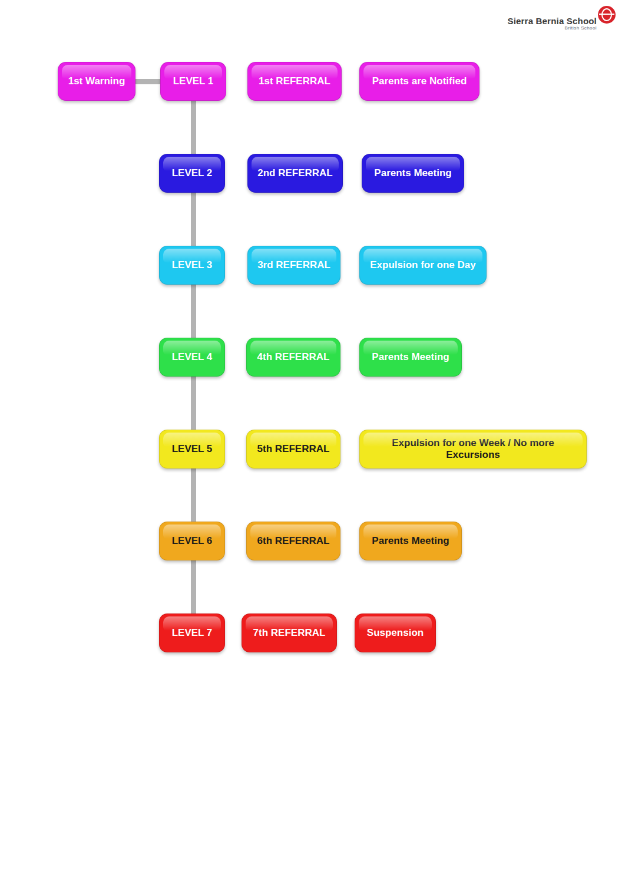Sierra Bernia School
British School
1st Warning
LEVEL 1
1st REFERRAL
Parents are Notified
LEVEL 2
2nd REFERRAL
Parents Meeting
LEVEL 3
3rd REFERRAL
Expulsion for one Day
LEVEL 4
4th REFERRAL
Parents Meeting
LEVEL 5
5th REFERRAL
Expulsion for one Week / No more Excursions
LEVEL 6
6th REFERRAL
Parents Meeting
LEVEL 7
7th REFERRAL
Suspension